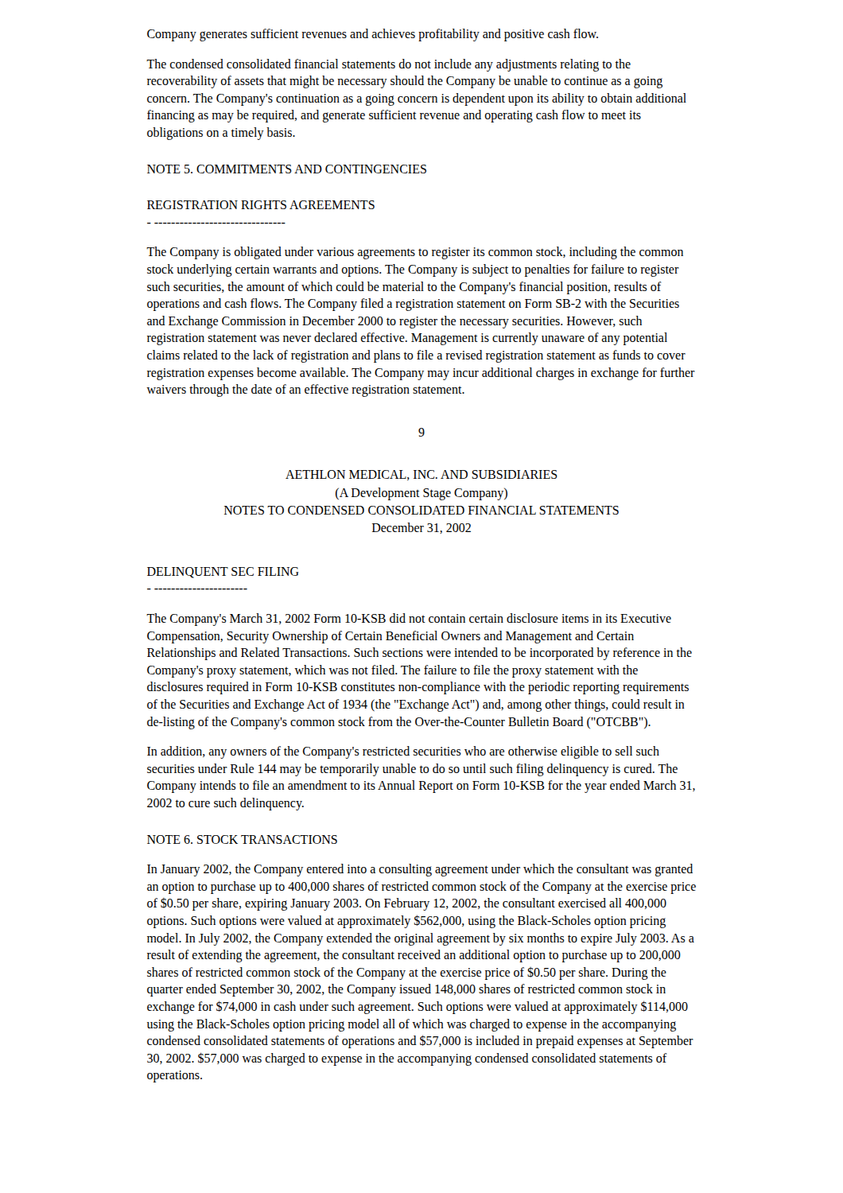Company generates sufficient revenues and achieves profitability and positive cash flow.
The condensed consolidated financial statements do not include any adjustments relating to the recoverability of assets that might be necessary should the Company be unable to continue as a going concern. The Company's continuation as a going concern is dependent upon its ability to obtain additional financing as may be required, and generate sufficient revenue and operating cash flow to meet its obligations on a timely basis.
NOTE 5. COMMITMENTS AND CONTINGENCIES
REGISTRATION RIGHTS AGREEMENTS
- -------------------------------
The Company is obligated under various agreements to register its common stock, including the common stock underlying certain warrants and options. The Company is subject to penalties for failure to register such securities, the amount of which could be material to the Company's financial position, results of operations and cash flows. The Company filed a registration statement on Form SB-2 with the Securities and Exchange Commission in December 2000 to register the necessary securities. However, such registration statement was never declared effective. Management is currently unaware of any potential claims related to the lack of registration and plans to file a revised registration statement as funds to cover registration expenses become available. The Company may incur additional charges in exchange for further waivers through the date of an effective registration statement.
9
AETHLON MEDICAL, INC. AND SUBSIDIARIES
(A Development Stage Company)
NOTES TO CONDENSED CONSOLIDATED FINANCIAL STATEMENTS
December 31, 2002
DELINQUENT SEC FILING
- ----------------------
The Company's March 31, 2002 Form 10-KSB did not contain certain disclosure items in its Executive Compensation, Security Ownership of Certain Beneficial Owners and Management and Certain Relationships and Related Transactions. Such sections were intended to be incorporated by reference in the Company's proxy statement, which was not filed. The failure to file the proxy statement with the disclosures required in Form 10-KSB constitutes non-compliance with the periodic reporting requirements of the Securities and Exchange Act of 1934 (the "Exchange Act") and, among other things, could result in de-listing of the Company's common stock from the Over-the-Counter Bulletin Board ("OTCBB").
In addition, any owners of the Company's restricted securities who are otherwise eligible to sell such securities under Rule 144 may be temporarily unable to do so until such filing delinquency is cured. The Company intends to file an amendment to its Annual Report on Form 10-KSB for the year ended March 31, 2002 to cure such delinquency.
NOTE 6. STOCK TRANSACTIONS
In January 2002, the Company entered into a consulting agreement under which the consultant was granted an option to purchase up to 400,000 shares of restricted common stock of the Company at the exercise price of $0.50 per share, expiring January 2003. On February 12, 2002, the consultant exercised all 400,000 options. Such options were valued at approximately $562,000, using the Black-Scholes option pricing model. In July 2002, the Company extended the original agreement by six months to expire July 2003. As a result of extending the agreement, the consultant received an additional option to purchase up to 200,000 shares of restricted common stock of the Company at the exercise price of $0.50 per share. During the quarter ended September 30, 2002, the Company issued 148,000 shares of restricted common stock in exchange for $74,000 in cash under such agreement. Such options were valued at approximately $114,000 using the Black-Scholes option pricing model all of which was charged to expense in the accompanying condensed consolidated statements of operations and $57,000 is included in prepaid expenses at September 30, 2002. $57,000 was charged to expense in the accompanying condensed consolidated statements of operations.